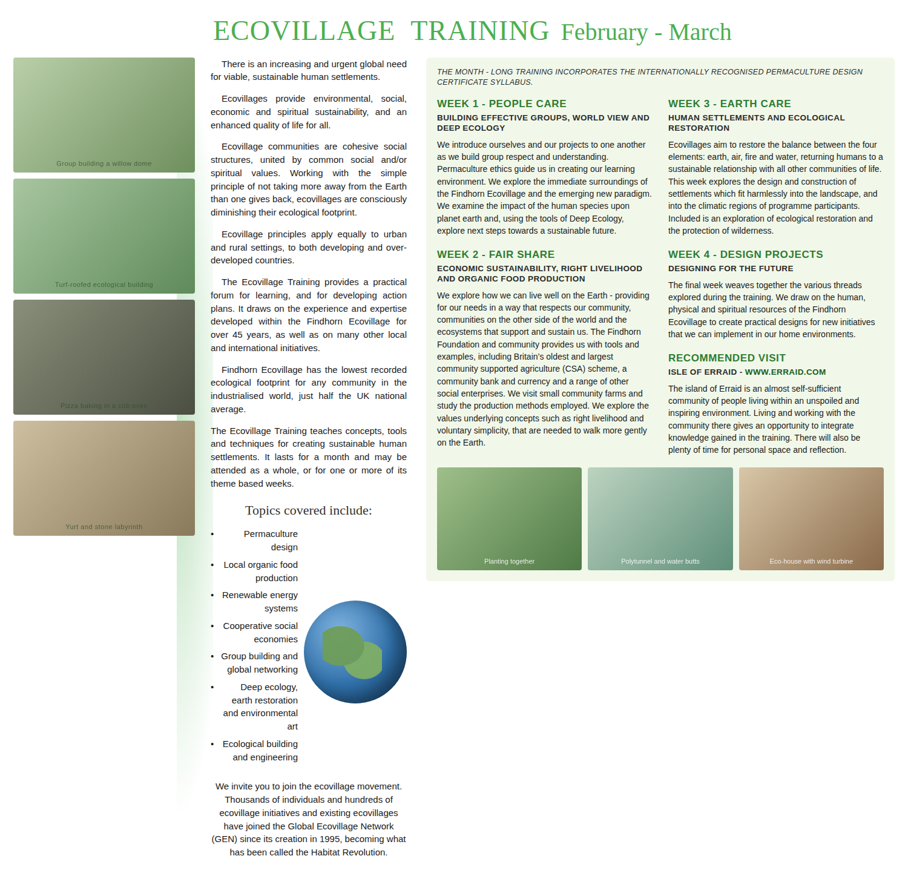ECOVILLAGE TRAINING
February - March
There is an increasing and urgent global need for viable, sustainable human settlements.
Ecovillages provide environmental, social, economic and spiritual sustainability, and an enhanced quality of life for all.
Ecovillage communities are cohesive social structures, united by common social and/or spiritual values. Working with the simple principle of not taking more away from the Earth than one gives back, ecovillages are consciously diminishing their ecological footprint.
Ecovillage principles apply equally to urban and rural settings, to both developing and over-developed countries.
The Ecovillage Training provides a practical forum for learning, and for developing action plans. It draws on the experience and expertise developed within the Findhorn Ecovillage for over 45 years, as well as on many other local and international initiatives.
Findhorn Ecovillage has the lowest recorded ecological footprint for any community in the industrialised world, just half the UK national average.
The Ecovillage Training teaches concepts, tools and techniques for creating sustainable human settlements. It lasts for a month and may be attended as a whole, or for one or more of its theme based weeks.
Topics covered include:
Permaculture design
Local organic food production
Renewable energy systems
Cooperative social economies
Group building and global networking
Deep ecology, earth restoration and environmental art
Ecological building and engineering
We invite you to join the ecovillage movement. Thousands of individuals and hundreds of ecovillage initiatives and existing ecovillages have joined the Global Ecovillage Network (GEN) since its creation in 1995, becoming what has been called the Habitat Revolution.
The month - long training incorporates the internationally recognised Permaculture Design Certificate syllabus.
Week 1 - People Care
Building effective groups, world view and deep ecology
We introduce ourselves and our projects to one another as we build group respect and understanding. Permaculture ethics guide us in creating our learning environment. We explore the immediate surroundings of the Findhorn Ecovillage and the emerging new paradigm. We examine the impact of the human species upon planet earth and, using the tools of Deep Ecology, explore next steps towards a sustainable future.
Week 3 - Earth Care
Human settlements and ecological restoration
Ecovillages aim to restore the balance between the four elements: earth, air, fire and water, returning humans to a sustainable relationship with all other communities of life. This week explores the design and construction of settlements which fit harmlessly into the landscape, and into the climatic regions of programme participants. Included is an exploration of ecological restoration and the protection of wilderness.
Week 2 - Fair Share
Economic sustainability, right livelihood and organic food production
We explore how we can live well on the Earth - providing for our needs in a way that respects our community, communities on the other side of the world and the ecosystems that support and sustain us. The Findhorn Foundation and community provides us with tools and examples, including Britain’s oldest and largest community supported agriculture (CSA) scheme, a community bank and currency and a range of other social enterprises. We visit small community farms and study the production methods employed. We explore the values underlying concepts such as right livelihood and voluntary simplicity, that are needed to walk more gently on the Earth.
Week 4 - Design Projects
Designing for the future
The final week weaves together the various threads explored during the training. We draw on the human, physical and spiritual resources of the Findhorn Ecovillage to create practical designs for new initiatives that we can implement in our home environments.
Recommended Visit
Isle of Erraid - www.erraid.com
The island of Erraid is an almost self-sufficient community of people living within an unspoiled and inspiring environment. Living and working with the community there gives an opportunity to integrate knowledge gained in the training. There will also be plenty of time for personal space and reflection.